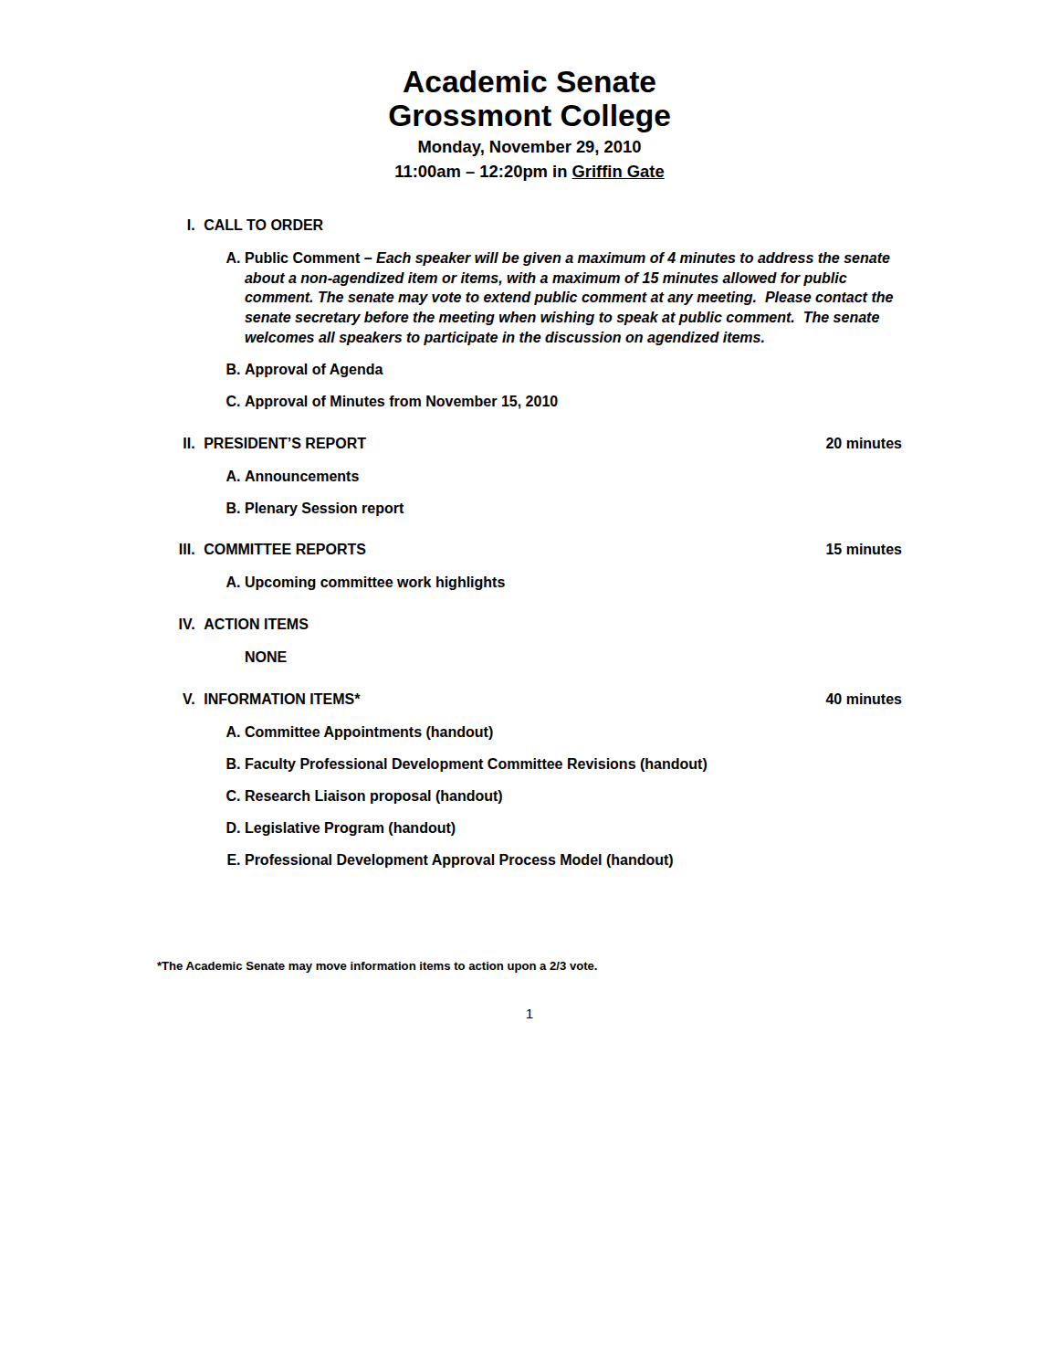Academic Senate
Grossmont College
Monday, November 29, 2010
11:00am – 12:20pm in Griffin Gate
Call to Order
Public Comment – Each speaker will be given a maximum of 4 minutes to address the senate about a non-agendized item or items, with a maximum of 15 minutes allowed for public comment. The senate may vote to extend public comment at any meeting. Please contact the senate secretary before the meeting when wishing to speak at public comment. The senate welcomes all speakers to participate in the discussion on agendized items.
Approval of Agenda
Approval of Minutes from November 15, 2010
President’s Report 20 minutes
Announcements
Plenary Session report
Committee Reports 15 minutes
Upcoming committee work highlights
Action Items
NONE
Information Items* 40 minutes
Committee Appointments (handout)
Faculty Professional Development Committee Revisions (handout)
Research Liaison proposal (handout)
Legislative Program (handout)
Professional Development Approval Process Model (handout)
*The Academic Senate may move information items to action upon a 2/3 vote.
1